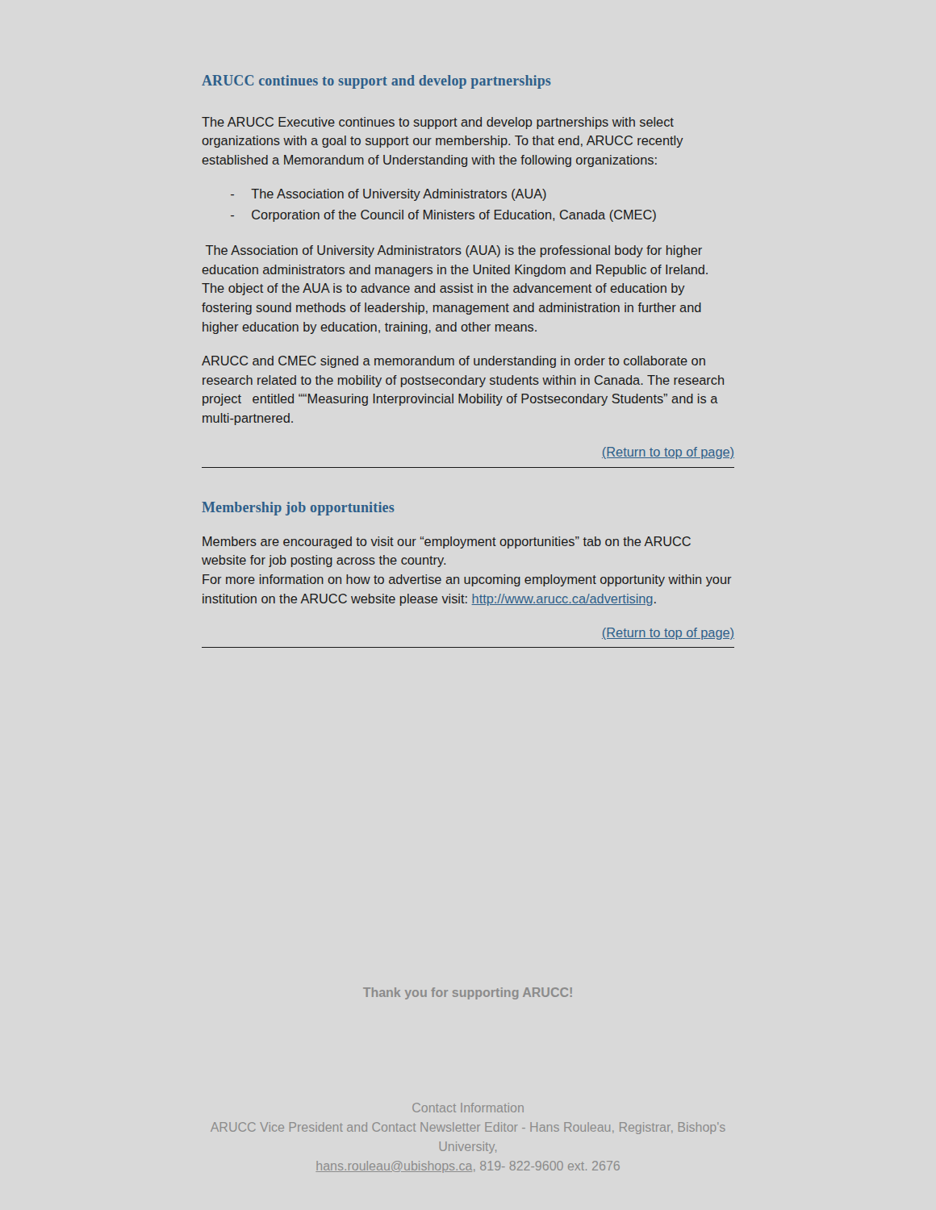ARUCC continues to support and develop partnerships
The ARUCC Executive continues to support and develop partnerships with select organizations with a goal to support our membership. To that end, ARUCC recently established a Memorandum of Understanding with the following organizations:
The Association of University Administrators (AUA)
Corporation of the Council of Ministers of Education, Canada (CMEC)
The Association of University Administrators (AUA) is the professional body for higher education administrators and managers in the United Kingdom and Republic of Ireland. The object of the AUA is to advance and assist in the advancement of education by fostering sound methods of leadership, management and administration in further and higher education by education, training, and other means.
ARUCC and CMEC signed a memorandum of understanding in order to collaborate on research related to the mobility of postsecondary students within in Canada. The research project entitled ““Measuring Interprovincial Mobility of Postsecondary Students” and is a multi-partnered.
(Return to top of page)
Membership job opportunities
Members are encouraged to visit our “employment opportunities” tab on the ARUCC website for job posting across the country.
For more information on how to advertise an upcoming employment opportunity within your institution on the ARUCC website please visit: http://www.arucc.ca/advertising.
(Return to top of page)
Thank you for supporting ARUCC!
Contact Information
ARUCC Vice President and Contact Newsletter Editor - Hans Rouleau, Registrar, Bishop's University,
hans.rouleau@ubishops.ca, 819- 822-9600 ext. 2676